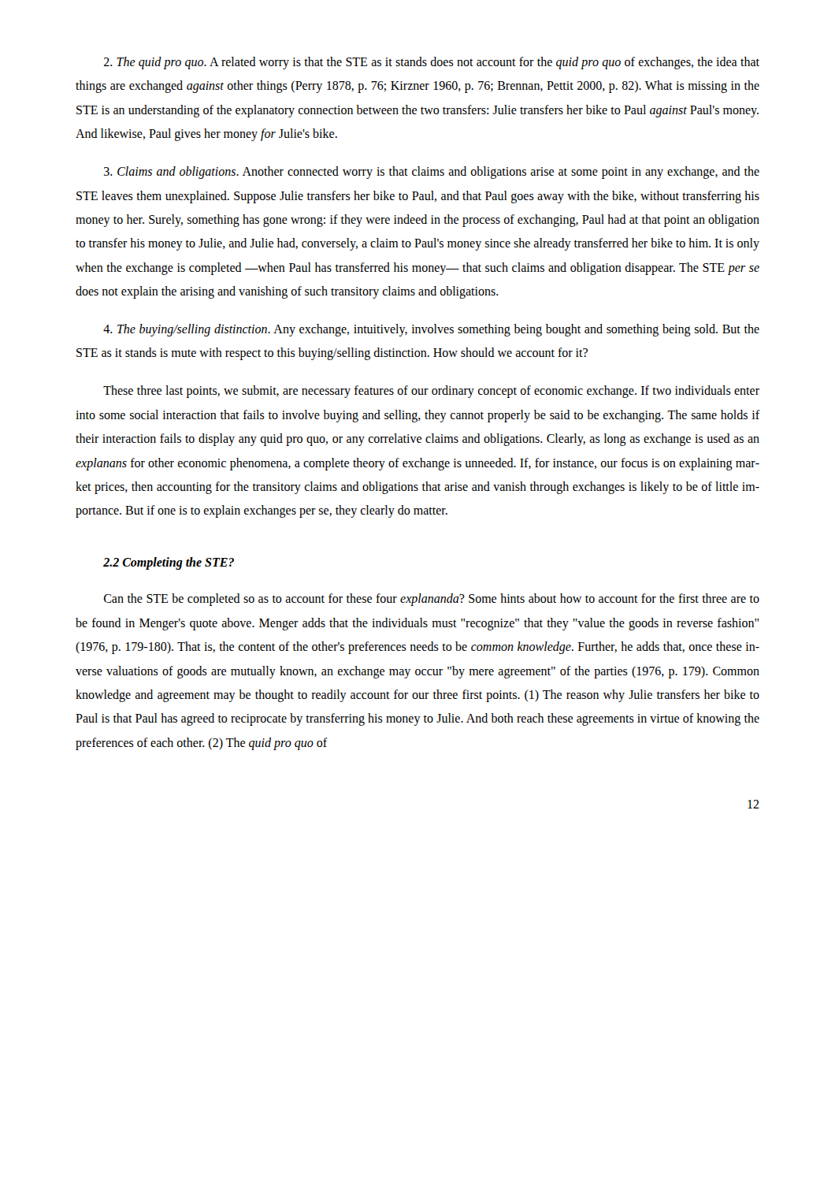2. The quid pro quo. A related worry is that the STE as it stands does not account for the quid pro quo of exchanges, the idea that things are exchanged against other things (Perry 1878, p. 76; Kirzner 1960, p. 76; Brennan, Pettit 2000, p. 82). What is missing in the STE is an understanding of the explanatory connection between the two transfers: Julie transfers her bike to Paul against Paul's money. And likewise, Paul gives her money for Julie's bike.
3. Claims and obligations. Another connected worry is that claims and obligations arise at some point in any exchange, and the STE leaves them unexplained. Suppose Julie transfers her bike to Paul, and that Paul goes away with the bike, without transferring his money to her. Surely, something has gone wrong: if they were indeed in the process of exchanging, Paul had at that point an obligation to transfer his money to Julie, and Julie had, conversely, a claim to Paul's money since she already transferred her bike to him. It is only when the exchange is completed —when Paul has transferred his money— that such claims and obligation disappear. The STE per se does not explain the arising and vanishing of such transitory claims and obligations.
4. The buying/selling distinction. Any exchange, intuitively, involves something being bought and something being sold. But the STE as it stands is mute with respect to this buying/selling distinction. How should we account for it?
These three last points, we submit, are necessary features of our ordinary concept of economic exchange. If two individuals enter into some social interaction that fails to involve buying and selling, they cannot properly be said to be exchanging. The same holds if their interaction fails to display any quid pro quo, or any correlative claims and obligations. Clearly, as long as exchange is used as an explanans for other economic phenomena, a complete theory of exchange is unneeded. If, for instance, our focus is on explaining market prices, then accounting for the transitory claims and obligations that arise and vanish through exchanges is likely to be of little importance. But if one is to explain exchanges per se, they clearly do matter.
2.2 Completing the STE?
Can the STE be completed so as to account for these four explananda? Some hints about how to account for the first three are to be found in Menger's quote above. Menger adds that the individuals must "recognize" that they "value the goods in reverse fashion" (1976, p. 179-180). That is, the content of the other's preferences needs to be common knowledge. Further, he adds that, once these inverse valuations of goods are mutually known, an exchange may occur "by mere agreement" of the parties (1976, p. 179). Common knowledge and agreement may be thought to readily account for our three first points. (1) The reason why Julie transfers her bike to Paul is that Paul has agreed to reciprocate by transferring his money to Julie. And both reach these agreements in virtue of knowing the preferences of each other. (2) The quid pro quo of
12